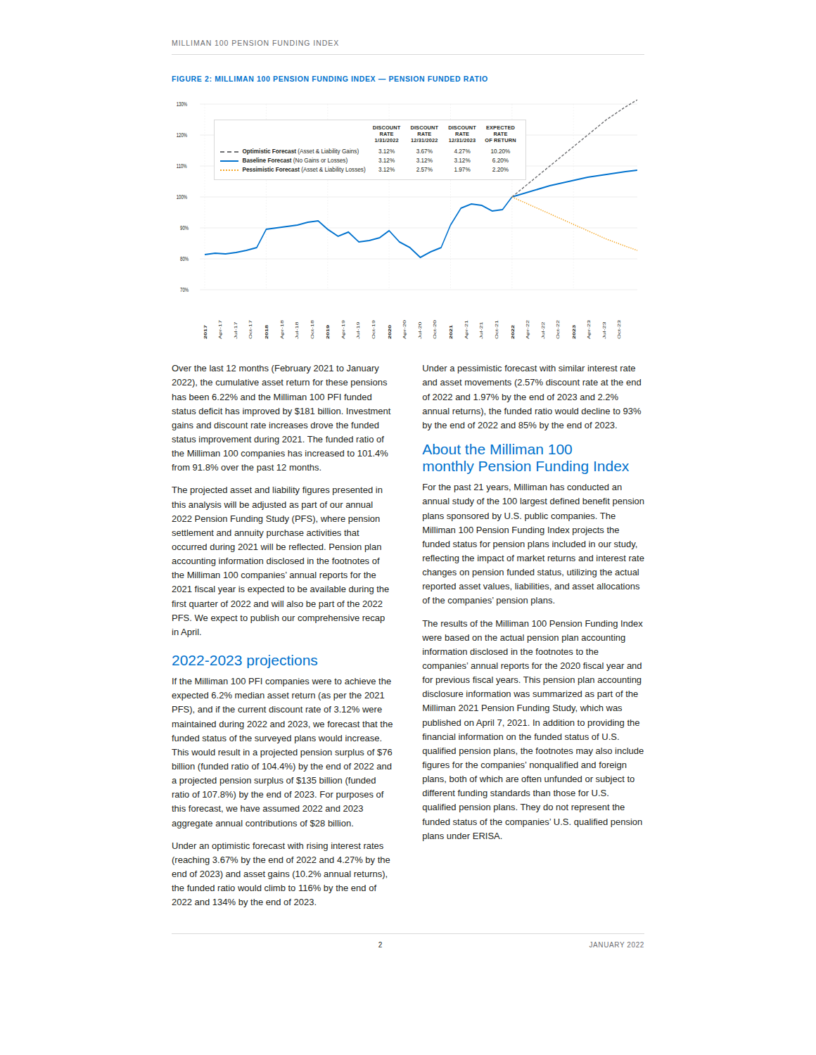Milliman 100 Pension Funding Index
Figure 2: Milliman 100 Pension Funding Index — Pension Funded Ratio
130% 120% 110% 100% 90% 80% 70% 2017 Apr-17 Jul-17 Oct-17 2018 Apr-18 Jul-18 Oct-18 2019 Apr-19 Jul-19 Oct-19 2020 Apr-20 Jul-20 Oct-20 2021 Apr-21 Jul-21 Oct-21 2022 Apr-22 Jul-22 Oct-22 2023 Apr-23 Jul-23 Oct-23
| | Discount Rate 1/31/2022 | Discount Rate 12/31/2022 | Discount Rate 12/31/2023 | Expected Rate of Return |
| --- | --- | --- | --- | --- |
| Optimistic Forecast (Asset & Liability Gains) | 3.12% | 3.67% | 4.27% | 10.20% |
| Baseline Forecast (No Gains or Losses) | 3.12% | 3.12% | 3.12% | 6.20% |
| Pessimistic Forecast (Asset & Liability Losses) | 3.12% | 2.57% | 1.97% | 2.20% |
Over the last 12 months (February 2021 to January 2022), the cumulative asset return for these pensions has been 6.22% and the Milliman 100 PFI funded status deficit has improved by $181 billion. Investment gains and discount rate increases drove the funded status improvement during 2021. The funded ratio of the Milliman 100 companies has increased to 101.4% from 91.8% over the past 12 months.
The projected asset and liability figures presented in this analysis will be adjusted as part of our annual 2022 Pension Funding Study (PFS), where pension settlement and annuity purchase activities that occurred during 2021 will be reflected. Pension plan accounting information disclosed in the footnotes of the Milliman 100 companies’ annual reports for the 2021 fiscal year is expected to be available during the first quarter of 2022 and will also be part of the 2022 PFS. We expect to publish our comprehensive recap in April.
2022-2023 projections
If the Milliman 100 PFI companies were to achieve the expected 6.2% median asset return (as per the 2021 PFS), and if the current discount rate of 3.12% were maintained during 2022 and 2023, we forecast that the funded status of the surveyed plans would increase. This would result in a projected pension surplus of $76 billion (funded ratio of 104.4%) by the end of 2022 and a projected pension surplus of $135 billion (funded ratio of 107.8%) by the end of 2023. For purposes of this forecast, we have assumed 2022 and 2023 aggregate annual contributions of $28 billion.
Under an optimistic forecast with rising interest rates (reaching 3.67% by the end of 2022 and 4.27% by the end of 2023) and asset gains (10.2% annual returns), the funded ratio would climb to 116% by the end of 2022 and 134% by the end of 2023.
Under a pessimistic forecast with similar interest rate and asset movements (2.57% discount rate at the end of 2022 and 1.97% by the end of 2023 and 2.2% annual returns), the funded ratio would decline to 93% by the end of 2022 and 85% by the end of 2023.
About the Milliman 100
monthly Pension Funding Index
For the past 21 years, Milliman has conducted an annual study of the 100 largest defined benefit pension plans sponsored by U.S. public companies. The Milliman 100 Pension Funding Index projects the funded status for pension plans included in our study, reflecting the impact of market returns and interest rate changes on pension funded status, utilizing the actual reported asset values, liabilities, and asset allocations of the companies’ pension plans.
The results of the Milliman 100 Pension Funding Index were based on the actual pension plan accounting information disclosed in the footnotes to the companies’ annual reports for the 2020 fiscal year and for previous fiscal years. This pension plan accounting disclosure information was summarized as part of the Milliman 2021 Pension Funding Study, which was published on April 7, 2021. In addition to providing the financial information on the funded status of U.S. qualified pension plans, the footnotes may also include figures for the companies’ nonqualified and foreign plans, both of which are often unfunded or subject to different funding standards than those for U.S. qualified pension plans. They do not represent the funded status of the companies’ U.S. qualified pension plans under ERISA.
2 January 2022